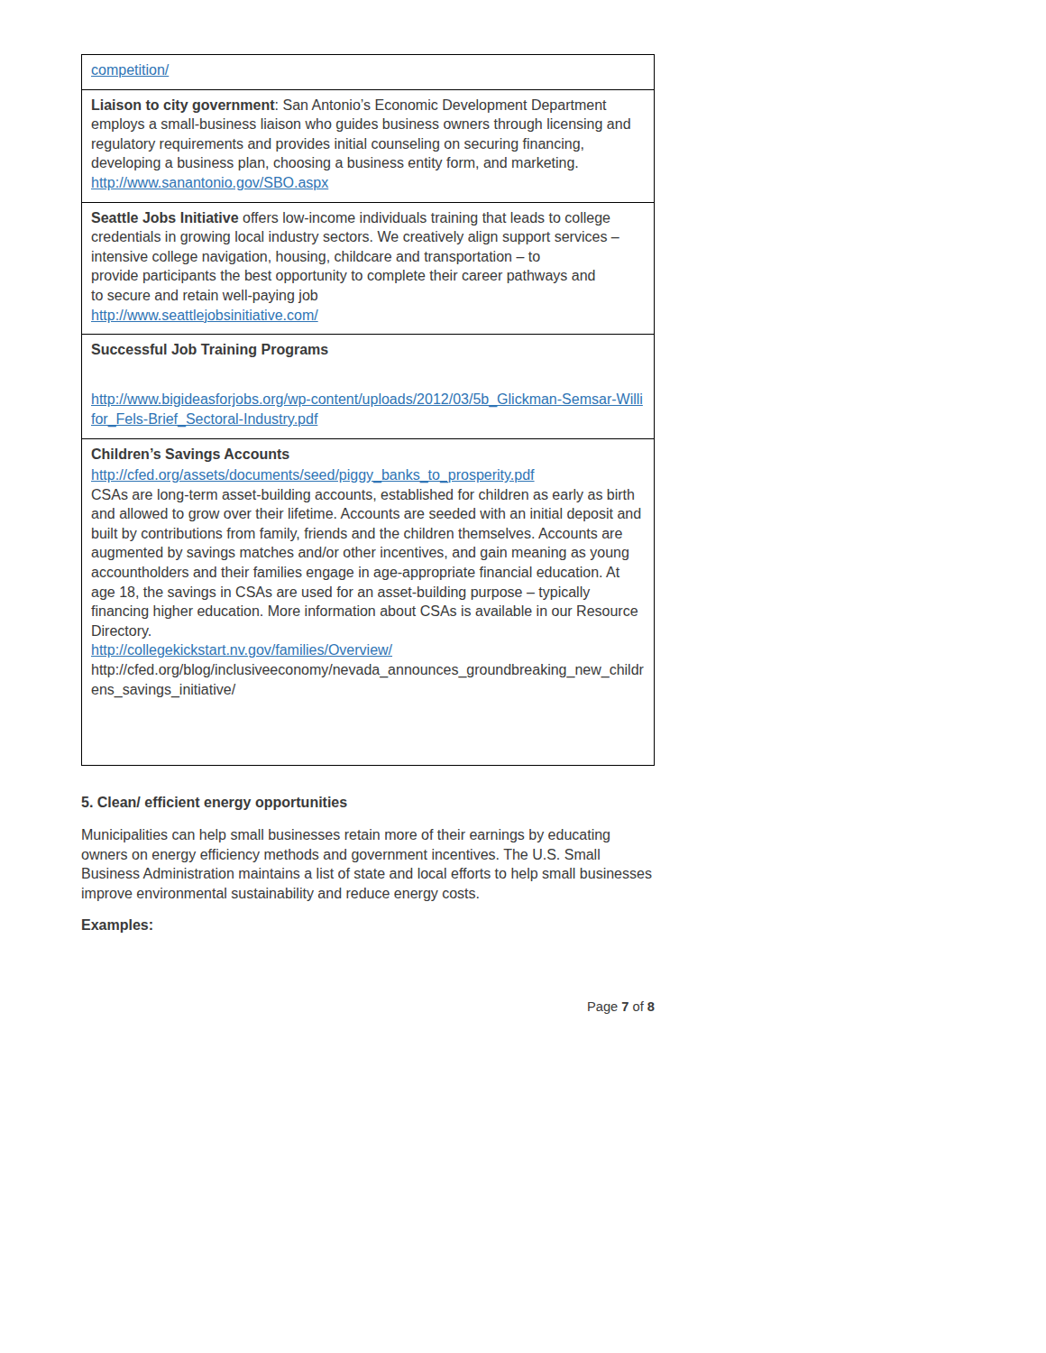| competition/ |
| Liaison to city government : San Antonio’s Economic Development Department employs a small-business liaison who guides business owners through licensing and regulatory requirements and provides initial counseling on securing financing, developing a business plan, choosing a business entity form, and marketing. http://www.sanantonio.gov/SBO.aspx |
| Seattle Jobs Initiative offers low-income individuals training that leads to college credentials in growing local industry sectors. We creatively align support services – intensive college navigation, housing, childcare and transportation – to provide participants the best opportunity to complete their career pathways and to secure and retain well-paying job http://www.seattlejobsinitiative.com/ |
| Successful Job Training Programs http://www.bigideasforjobs.org/wp-content/uploads/2012/03/5b_Glickman-Semsar-Willifor_Fels-Brief_Sectoral-Industry.pdf |
| Children’s Savings Accounts http://cfed.org/assets/documents/seed/piggy_banks_to_prosperity.pdf CSAs are long-term asset-building accounts, established for children as early as birth and allowed to grow over their lifetime. Accounts are seeded with an initial deposit and built by contributions from family, friends and the children themselves. Accounts are augmented by savings matches and/or other incentives, and gain meaning as young accountholders and their families engage in age-appropriate financial education. At age 18, the savings in CSAs are used for an asset-building purpose – typically financing higher education. More information about CSAs is available in our Resource Directory. http://collegekickstart.nv.gov/families/Overview/ http://cfed.org/blog/inclusiveeconomy/nevada_announces_groundbreaking_new_childrens_savings_initiative/ |
5. Clean/ efficient energy opportunities
Municipalities can help small businesses retain more of their earnings by educating owners on energy efficiency methods and government incentives. The U.S. Small Business Administration maintains a list of state and local efforts to help small businesses improve environmental sustainability and reduce energy costs.
Examples:
Page 7 of 8